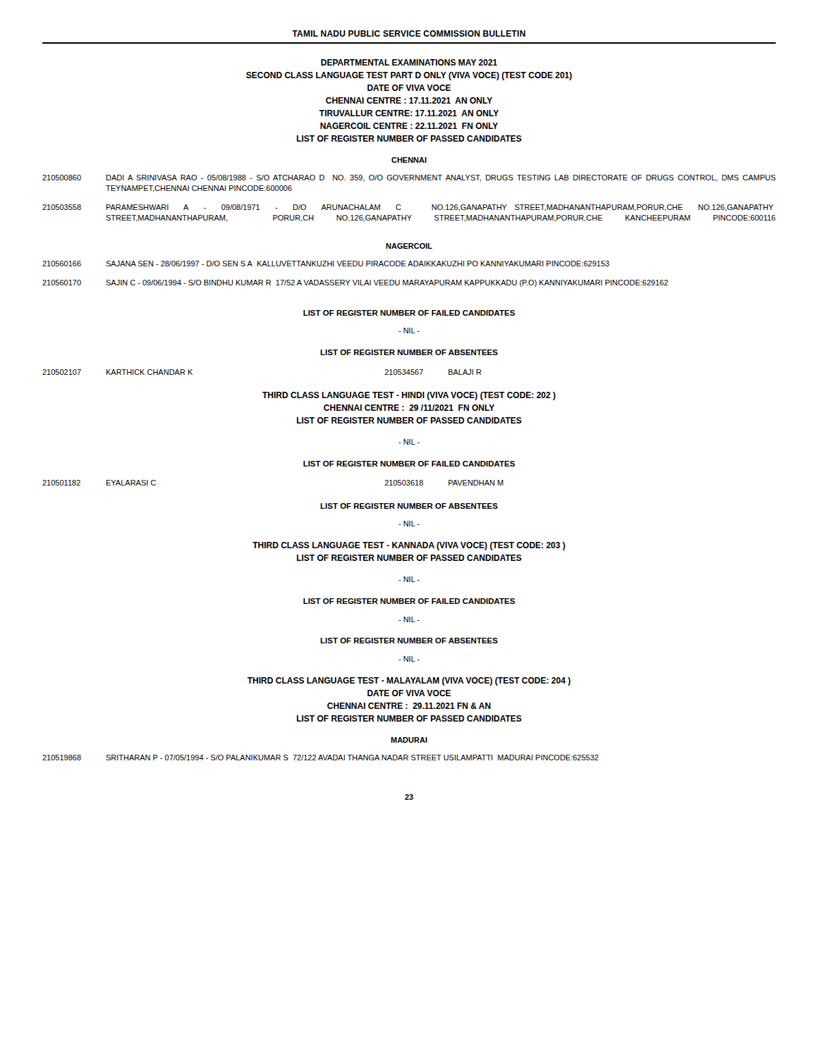TAMIL NADU PUBLIC SERVICE COMMISSION BULLETIN
DEPARTMENTAL EXAMINATIONS MAY 2021
SECOND CLASS LANGUAGE TEST PART D ONLY (VIVA VOCE) (TEST CODE 201)
DATE OF VIVA VOCE
CHENNAI CENTRE : 17.11.2021 AN ONLY
TIRUVALLUR CENTRE: 17.11.2021 AN ONLY
NAGERCOIL CENTRE : 22.11.2021 FN ONLY
LIST OF REGISTER NUMBER OF PASSED CANDIDATES
CHENNAI
| 210500860 | DADI A SRINIVASA RAO - 05/08/1988 - S/O ATCHARAO D NO. 359, O/O GOVERNMENT ANALYST, DRUGS TESTING LAB DIRECTORATE OF DRUGS CONTROL, DMS CAMPUS TEYNAMPET,CHENNAI CHENNAI PINCODE:600006 |
| 210503558 | PARAMESHWARI A - 09/08/1971 - D/O ARUNACHALAM C NO.126,GANAPATHY STREET,MADHANANTHAPURAM,PORUR,CHE NO.126,GANAPATHY STREET,MADHANANTHAPURAM, PORUR,CH NO.126,GANAPATHY STREET,MADHANANTHAPURAM,PORUR,CHE KANCHEEPURAM PINCODE:600116 |
NAGERCOIL
| 210560166 | SAJANA SEN - 28/06/1997 - D/O SEN S A KALLUVETTANKUZHI VEEDU PIRACODE ADAIKKAKUZHI PO KANNIYAKUMARI PINCODE:629153 |
| 210560170 | SAJIN C - 09/06/1994 - S/O BINDHU KUMAR R 17/52 A VADASSERY VILAI VEEDU MARAYAPURAM KAPPUKKADU (P.O) KANNIYAKUMARI PINCODE:629162 |
LIST OF REGISTER NUMBER OF FAILED CANDIDATES
- NIL -
LIST OF REGISTER NUMBER OF ABSENTEES
| 210502107 | KARTHICK CHANDAR K | 210534567 | BALAJI R |
THIRD CLASS LANGUAGE TEST - HINDI (VIVA VOCE) (TEST CODE: 202 )
CHENNAI CENTRE : 29 /11/2021 FN ONLY
LIST OF REGISTER NUMBER OF PASSED CANDIDATES
- NIL -
LIST OF REGISTER NUMBER OF FAILED CANDIDATES
| 210501182 | EYALARASI C | 210503618 | PAVENDHAN M |
LIST OF REGISTER NUMBER OF ABSENTEES
- NIL -
THIRD CLASS LANGUAGE TEST - KANNADA (VIVA VOCE) (TEST CODE: 203 )
LIST OF REGISTER NUMBER OF PASSED CANDIDATES
- NIL -
LIST OF REGISTER NUMBER OF FAILED CANDIDATES
- NIL -
LIST OF REGISTER NUMBER OF ABSENTEES
- NIL -
THIRD CLASS LANGUAGE TEST - MALAYALAM (VIVA VOCE) (TEST CODE: 204 )
DATE OF VIVA VOCE
CHENNAI CENTRE : 29.11.2021 FN & AN
LIST OF REGISTER NUMBER OF PASSED CANDIDATES
MADURAI
| 210519868 | SRITHARAN P - 07/05/1994 - S/O PALANIKUMAR S 72/122 AVADAI THANGA NADAR STREET USILAMPATTI MADURAI PINCODE:625532 |
23